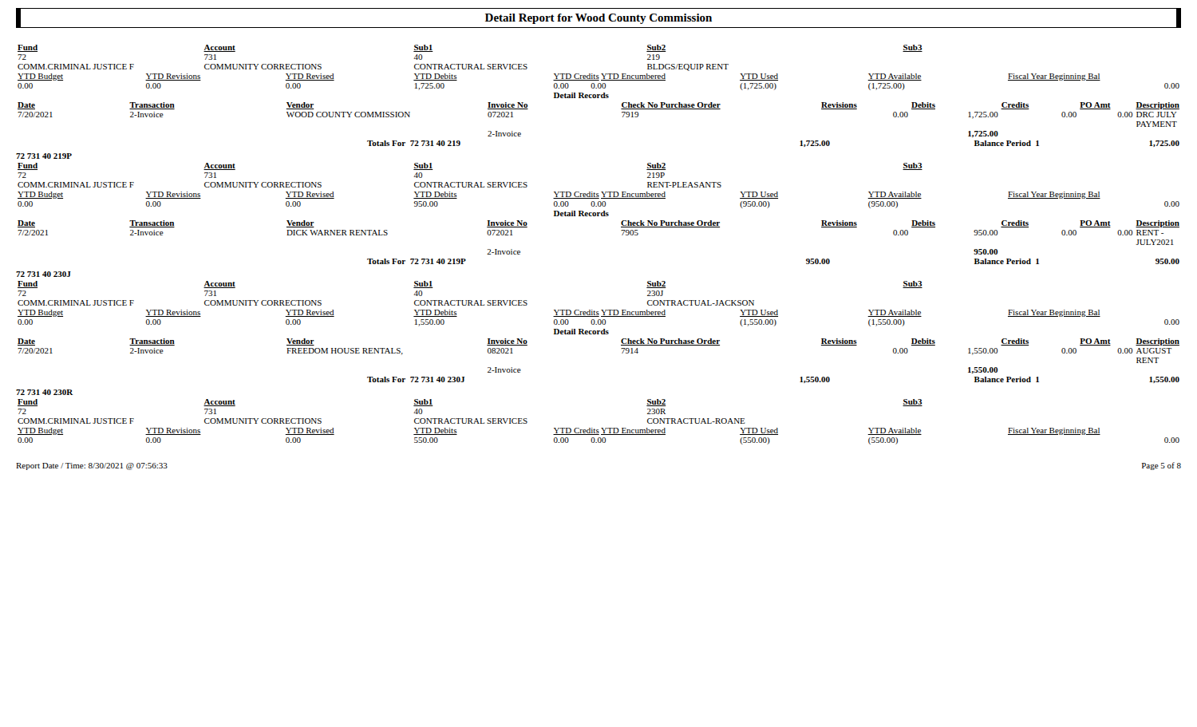Detail Report for Wood County Commission
| Fund | Account | Sub1 | Sub2 | Sub3 | |
| 72 | 731 | 40 | 219 | | |
| COMM.CRIMINAL JUSTICE F | COMMUNITY CORRECTIONS | CONTRACTURAL SERVICES | BLDGS/EQUIP RENT | | |
| YTD Budget | YTD Revisions | YTD Revised | YTD Debits | YTD Credits YTD Encumbered | YTD Used | YTD Available | Fiscal Year Beginning Bal |
| 0.00 | 0.00 | 0.00 | 1,725.00 | 0.00 0.00 | (1,725.00) | (1,725.00) | 0.00 |
| | Detail Records | |
| Date | Transaction | Vendor | Invoice No | Check No Purchase Order | Revisions | Debits | Credits | PO Amt | Description |
| 7/20/2021 | 2-Invoice | WOOD COUNTY COMMISSION | 072021 | 7919 | 0.00 | 1,725.00 | 0.00 | 0.00 | DRC JULY PAYMENT |
| | 2-Invoice | | 1,725.00 | |
| | Totals For 72 731 40 219 | 1,725.00 | Balance Period 1 | 1,725.00 |
72 731 40 219P
| Fund | Account | Sub1 | Sub2 | Sub3 | |
| 72 | 731 | 40 | 219P | | |
| COMM.CRIMINAL JUSTICE F | COMMUNITY CORRECTIONS | CONTRACTURAL SERVICES | RENT-PLEASANTS | | |
| YTD Budget | YTD Revisions | YTD Revised | YTD Debits | YTD Credits YTD Encumbered | YTD Used | YTD Available | Fiscal Year Beginning Bal |
| 0.00 | 0.00 | 0.00 | 950.00 | 0.00 0.00 | (950.00) | (950.00) | 0.00 |
| | Detail Records | |
| Date | Transaction | Vendor | Invoice No | Check No Purchase Order | Revisions | Debits | Credits | PO Amt | Description |
| 7/2/2021 | 2-Invoice | DICK WARNER RENTALS | 072021 | 7905 | 0.00 | 950.00 | 0.00 | 0.00 | RENT - JULY2021 |
| | 2-Invoice | | 950.00 | |
| | Totals For 72 731 40 219P | 950.00 | Balance Period 1 | 950.00 |
72 731 40 230J
| Fund | Account | Sub1 | Sub2 | Sub3 | |
| 72 | 731 | 40 | 230J | | |
| COMM.CRIMINAL JUSTICE F | COMMUNITY CORRECTIONS | CONTRACTURAL SERVICES | CONTRACTUAL-JACKSON | | |
| YTD Budget | YTD Revisions | YTD Revised | YTD Debits | YTD Credits YTD Encumbered | YTD Used | YTD Available | Fiscal Year Beginning Bal |
| 0.00 | 0.00 | 0.00 | 1,550.00 | 0.00 0.00 | (1,550.00) | (1,550.00) | 0.00 |
| | Detail Records | |
| Date | Transaction | Vendor | Invoice No | Check No Purchase Order | Revisions | Debits | Credits | PO Amt | Description |
| 7/20/2021 | 2-Invoice | FREEDOM HOUSE RENTALS, | 082021 | 7914 | 0.00 | 1,550.00 | 0.00 | 0.00 | AUGUST RENT |
| | 2-Invoice | | 1,550.00 | |
| | Totals For 72 731 40 230J | 1,550.00 | Balance Period 1 | 1,550.00 |
72 731 40 230R
| Fund | Account | Sub1 | Sub2 | Sub3 | |
| 72 | 731 | 40 | 230R | | |
| COMM.CRIMINAL JUSTICE F | COMMUNITY CORRECTIONS | CONTRACTURAL SERVICES | CONTRACTUAL-ROANE | | |
| YTD Budget | YTD Revisions | YTD Revised | YTD Debits | YTD Credits YTD Encumbered | YTD Used | YTD Available | Fiscal Year Beginning Bal |
| 0.00 | 0.00 | 0.00 | 550.00 | 0.00 0.00 | (550.00) | (550.00) | 0.00 |
Report Date / Time: 8/30/2021 @ 07:56:33
Page 5 of 8